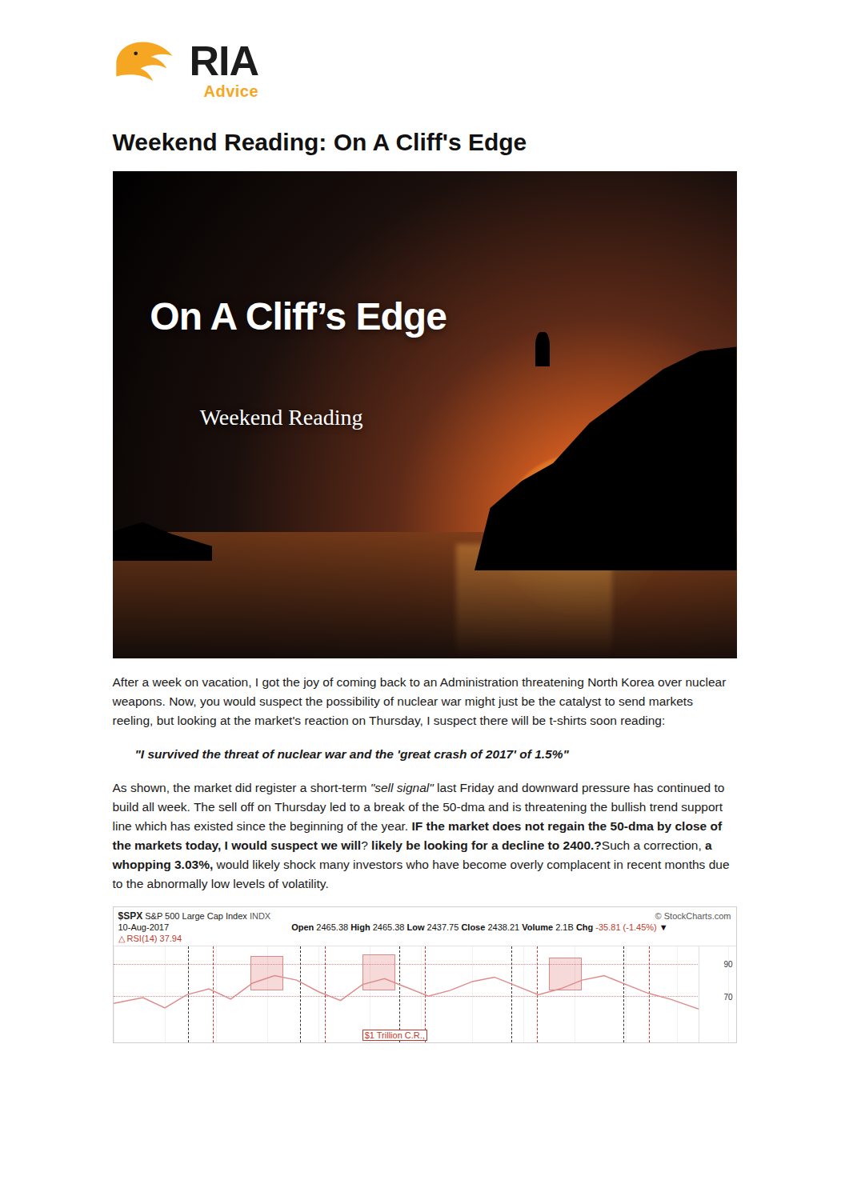RIA
Advice
Weekend Reading: On A Cliff's Edge
On A Cliff’s Edge
Weekend Reading
After a week on vacation, I got the joy of coming back to an Administration threatening North Korea over nuclear weapons. Now, you would suspect the possibility of nuclear war might just be the catalyst to send markets reeling, but looking at the market's reaction on Thursday, I suspect there will be t-shirts soon reading:
"I survived the threat of nuclear war and the 'great crash of 2017' of 1.5%"
As shown, the market did register a short-term "sell signal" last Friday and downward pressure has continued to build all week. The sell off on Thursday led to a break of the 50-dma and is threatening the bullish trend support line which has existed since the beginning of the year. IF the market does not regain the 50-dma by close of the markets today, I would suspect we will? likely be looking for a decline to 2400.?Such a correction, a whopping 3.03%, would likely shock many investors who have become overly complacent in recent months due to the abnormally low levels of volatility.
$SPX S&P 500 Large Cap Index INDX
© StockCharts.com
10-Aug-2017 Open 2465.38 High 2465.38 Low 2437.75 Close 2438.21 Volume 2.1B Chg -35.81 (-1.45%) ▼
△ RSI(14) 37.94
$1 Trillion C.R.,
90 70